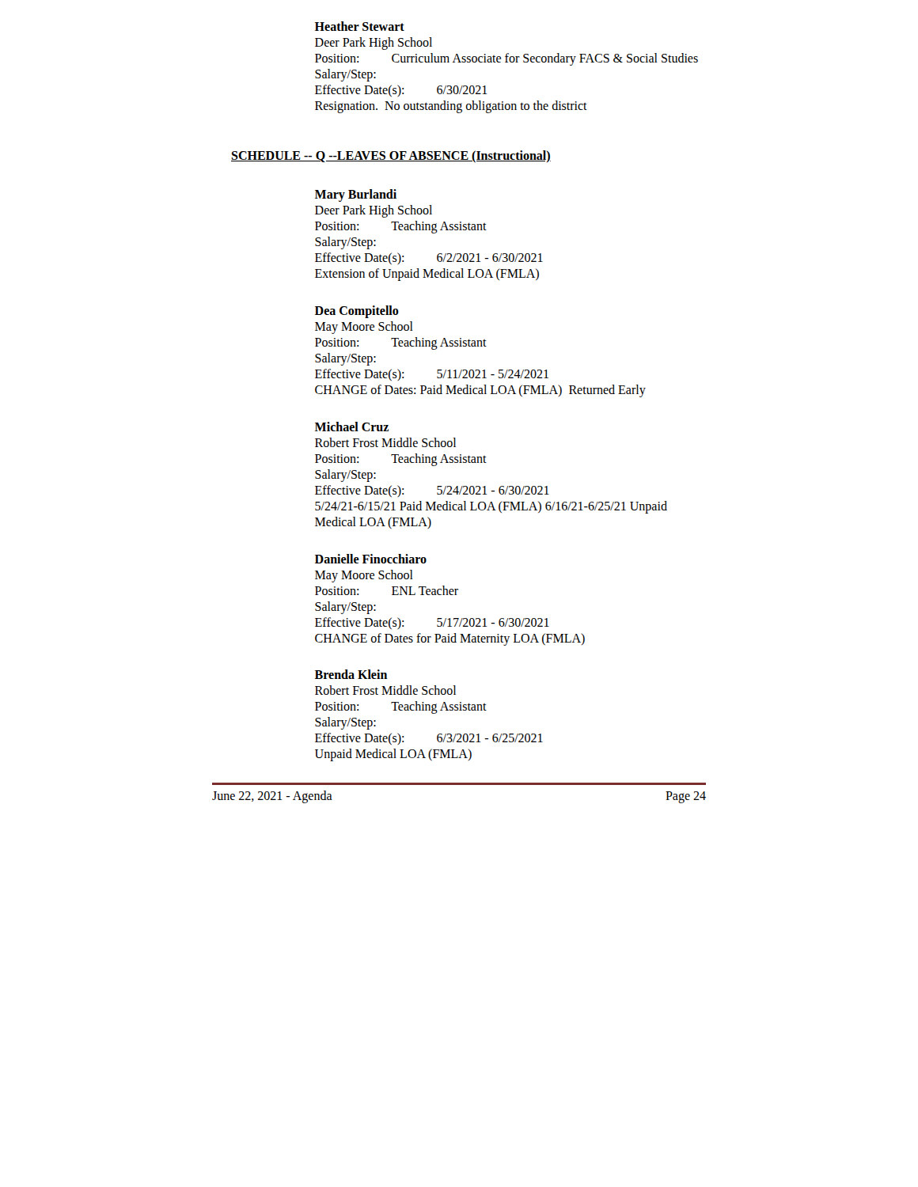Heather Stewart
Deer Park High School
Position: Curriculum Associate for Secondary FACS & Social Studies
Salary/Step:
Effective Date(s): 6/30/2021
Resignation. No outstanding obligation to the district
SCHEDULE -- Q --LEAVES OF ABSENCE (Instructional)
Mary Burlandi
Deer Park High School
Position: Teaching Assistant
Salary/Step:
Effective Date(s): 6/2/2021 - 6/30/2021
Extension of Unpaid Medical LOA (FMLA)
Dea Compitello
May Moore School
Position: Teaching Assistant
Salary/Step:
Effective Date(s): 5/11/2021 - 5/24/2021
CHANGE of Dates: Paid Medical LOA (FMLA) Returned Early
Michael Cruz
Robert Frost Middle School
Position: Teaching Assistant
Salary/Step:
Effective Date(s): 5/24/2021 - 6/30/2021
5/24/21-6/15/21 Paid Medical LOA (FMLA) 6/16/21-6/25/21 Unpaid
Medical LOA (FMLA)
Danielle Finocchiaro
May Moore School
Position: ENL Teacher
Salary/Step:
Effective Date(s): 5/17/2021 - 6/30/2021
CHANGE of Dates for Paid Maternity LOA (FMLA)
Brenda Klein
Robert Frost Middle School
Position: Teaching Assistant
Salary/Step:
Effective Date(s): 6/3/2021 - 6/25/2021
Unpaid Medical LOA (FMLA)
June 22, 2021 - Agenda Page 24